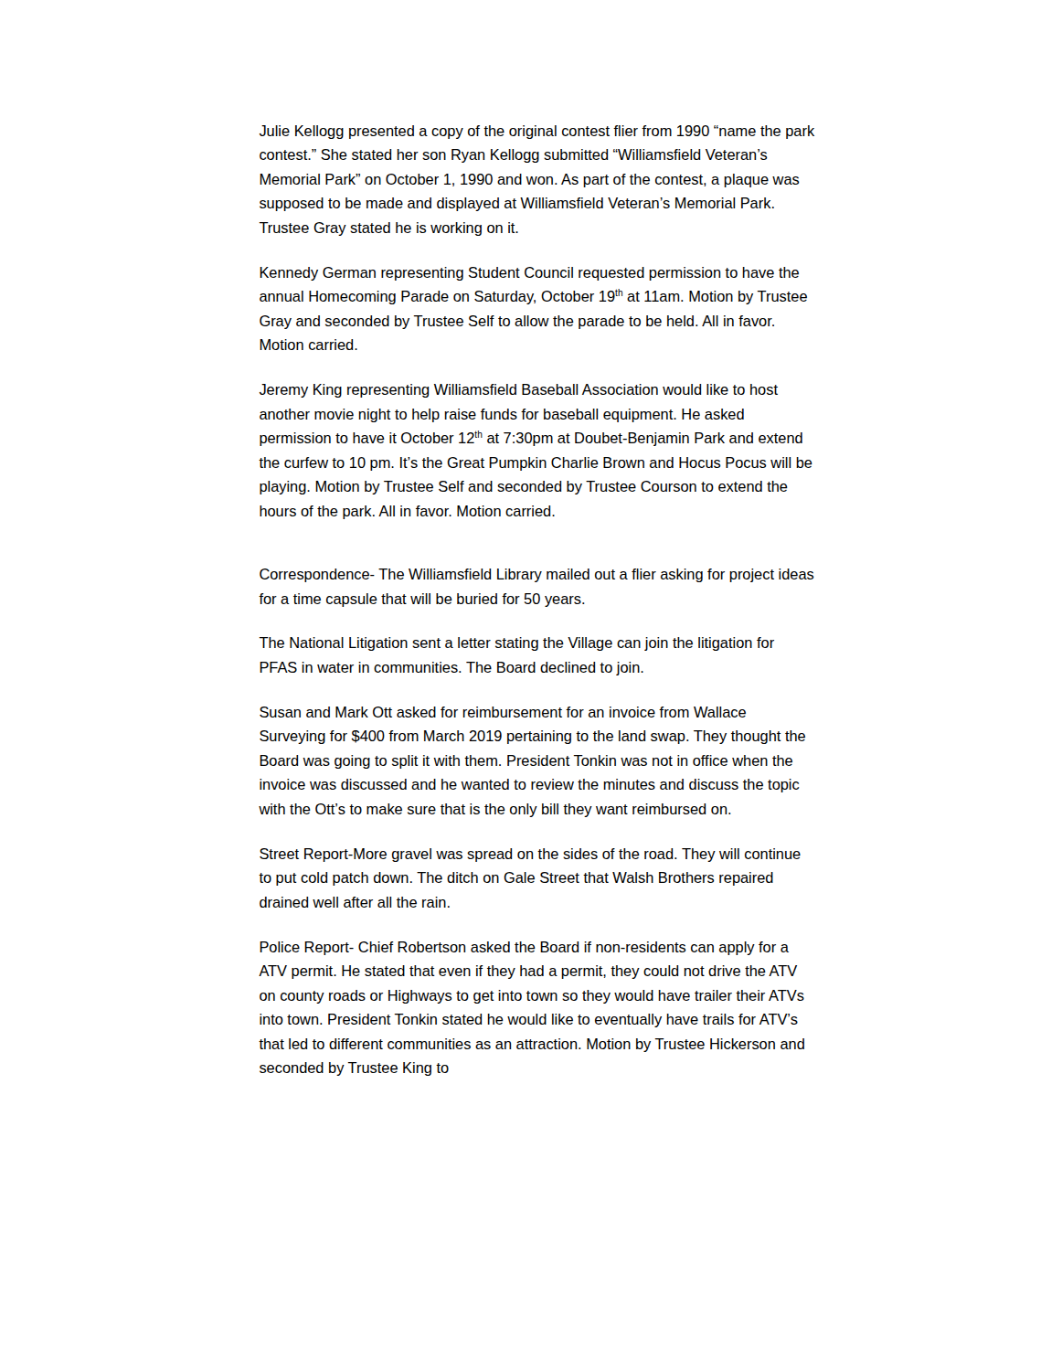Julie Kellogg presented a copy of the original contest flier from 1990 “name the park contest.” She stated her son Ryan Kellogg submitted “Williamsfield Veteran’s Memorial Park” on October 1, 1990 and won. As part of the contest, a plaque was supposed to be made and displayed at Williamsfield Veteran’s Memorial Park. Trustee Gray stated he is working on it.
Kennedy German representing Student Council requested permission to have the annual Homecoming Parade on Saturday, October 19th at 11am. Motion by Trustee Gray and seconded by Trustee Self to allow the parade to be held. All in favor. Motion carried.
Jeremy King representing Williamsfield Baseball Association would like to host another movie night to help raise funds for baseball equipment. He asked permission to have it October 12th at 7:30pm at Doubet-Benjamin Park and extend the curfew to 10 pm. It’s the Great Pumpkin Charlie Brown and Hocus Pocus will be playing. Motion by Trustee Self and seconded by Trustee Courson to extend the hours of the park. All in favor. Motion carried.
Correspondence- The Williamsfield Library mailed out a flier asking for project ideas for a time capsule that will be buried for 50 years.
The National Litigation sent a letter stating the Village can join the litigation for PFAS in water in communities. The Board declined to join.
Susan and Mark Ott asked for reimbursement for an invoice from Wallace Surveying for $400 from March 2019 pertaining to the land swap. They thought the Board was going to split it with them. President Tonkin was not in office when the invoice was discussed and he wanted to review the minutes and discuss the topic with the Ott’s to make sure that is the only bill they want reimbursed on.
Street Report-More gravel was spread on the sides of the road. They will continue to put cold patch down. The ditch on Gale Street that Walsh Brothers repaired drained well after all the rain.
Police Report- Chief Robertson asked the Board if non-residents can apply for a ATV permit. He stated that even if they had a permit, they could not drive the ATV on county roads or Highways to get into town so they would have trailer their ATVs into town. President Tonkin stated he would like to eventually have trails for ATV’s that led to different communities as an attraction. Motion by Trustee Hickerson and seconded by Trustee King to